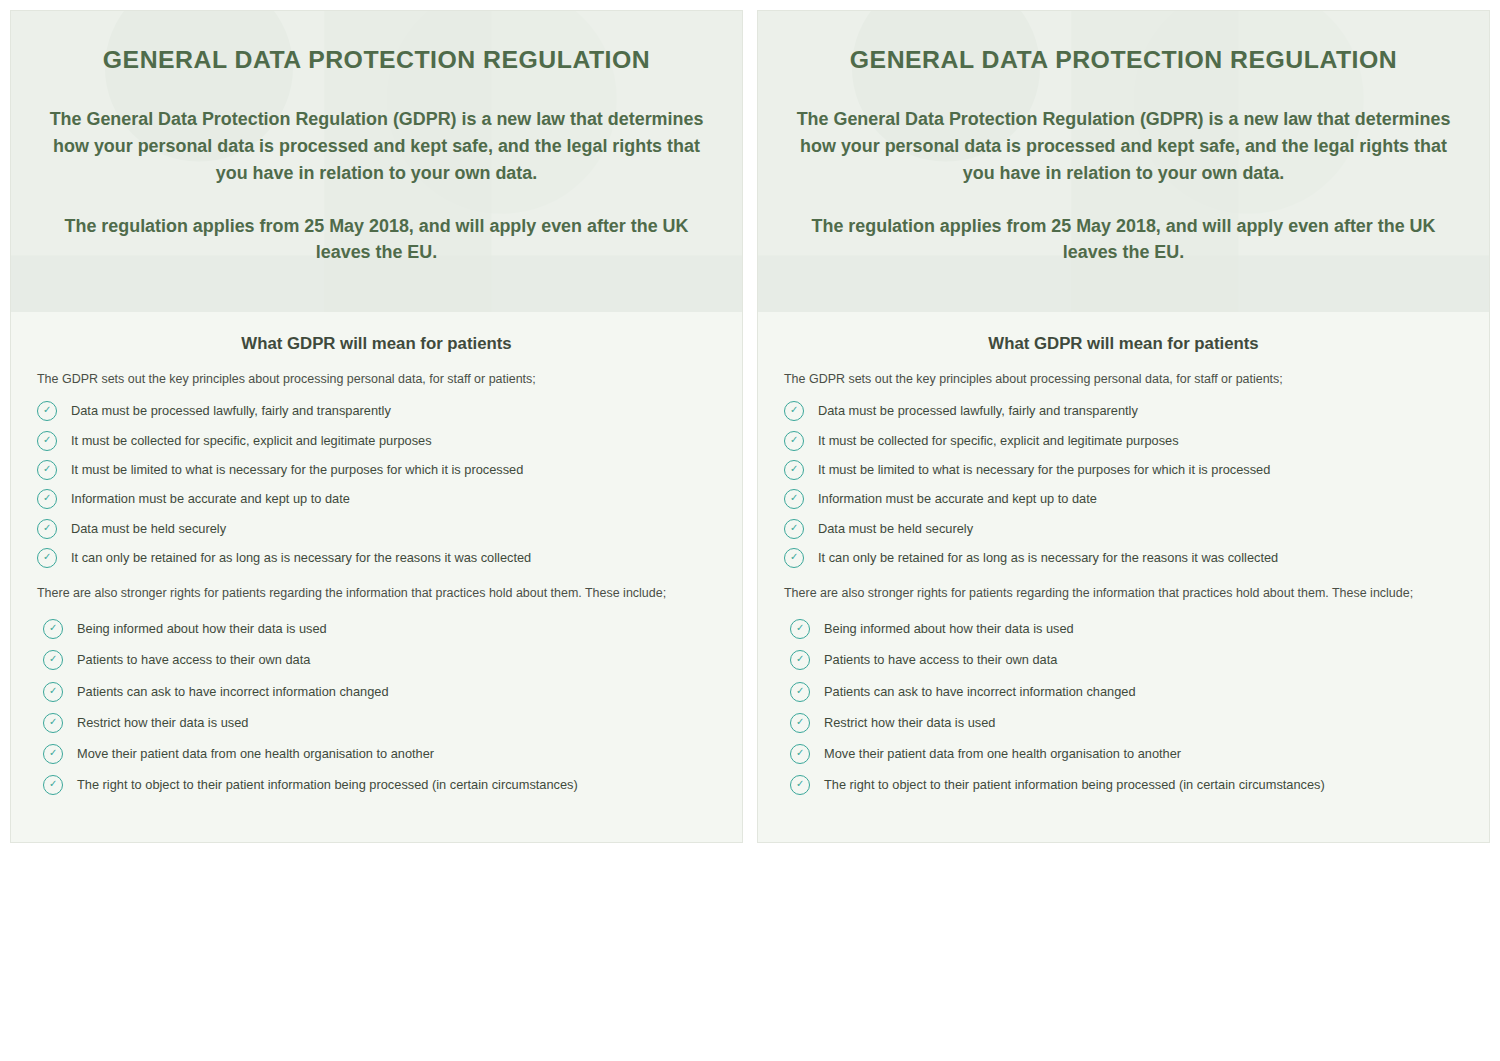GENERAL DATA PROTECTION REGULATION
The General Data Protection Regulation (GDPR) is a new law that determines how your personal data is processed and kept safe, and the legal rights that you have in relation to your own data.
The regulation applies from 25 May 2018, and will apply even after the UK leaves the EU.
What GDPR will mean for patients
The GDPR sets out the key principles about processing personal data, for staff or patients;
Data must be processed lawfully, fairly and transparently
It must be collected for specific, explicit and legitimate purposes
It must be limited to what is necessary for the purposes for which it is processed
Information must be accurate and kept up to date
Data must be held securely
It can only be retained for as long as is necessary for the reasons it was collected
There are also stronger rights for patients regarding the information that practices hold about them. These include;
Being informed about how their data is used
Patients to have access to their own data
Patients can ask to have incorrect information changed
Restrict how their data is used
Move their patient data from one health organisation to another
The right to object to their patient information being processed (in certain circumstances)
GENERAL DATA PROTECTION REGULATION
The General Data Protection Regulation (GDPR) is a new law that determines how your personal data is processed and kept safe, and the legal rights that you have in relation to your own data.
The regulation applies from 25 May 2018, and will apply even after the UK leaves the EU.
What GDPR will mean for patients
The GDPR sets out the key principles about processing personal data, for staff or patients;
Data must be processed lawfully, fairly and transparently
It must be collected for specific, explicit and legitimate purposes
It must be limited to what is necessary for the purposes for which it is processed
Information must be accurate and kept up to date
Data must be held securely
It can only be retained for as long as is necessary for the reasons it was collected
There are also stronger rights for patients regarding the information that practices hold about them. These include;
Being informed about how their data is used
Patients to have access to their own data
Patients can ask to have incorrect information changed
Restrict how their data is used
Move their patient data from one health organisation to another
The right to object to their patient information being processed (in certain circumstances)